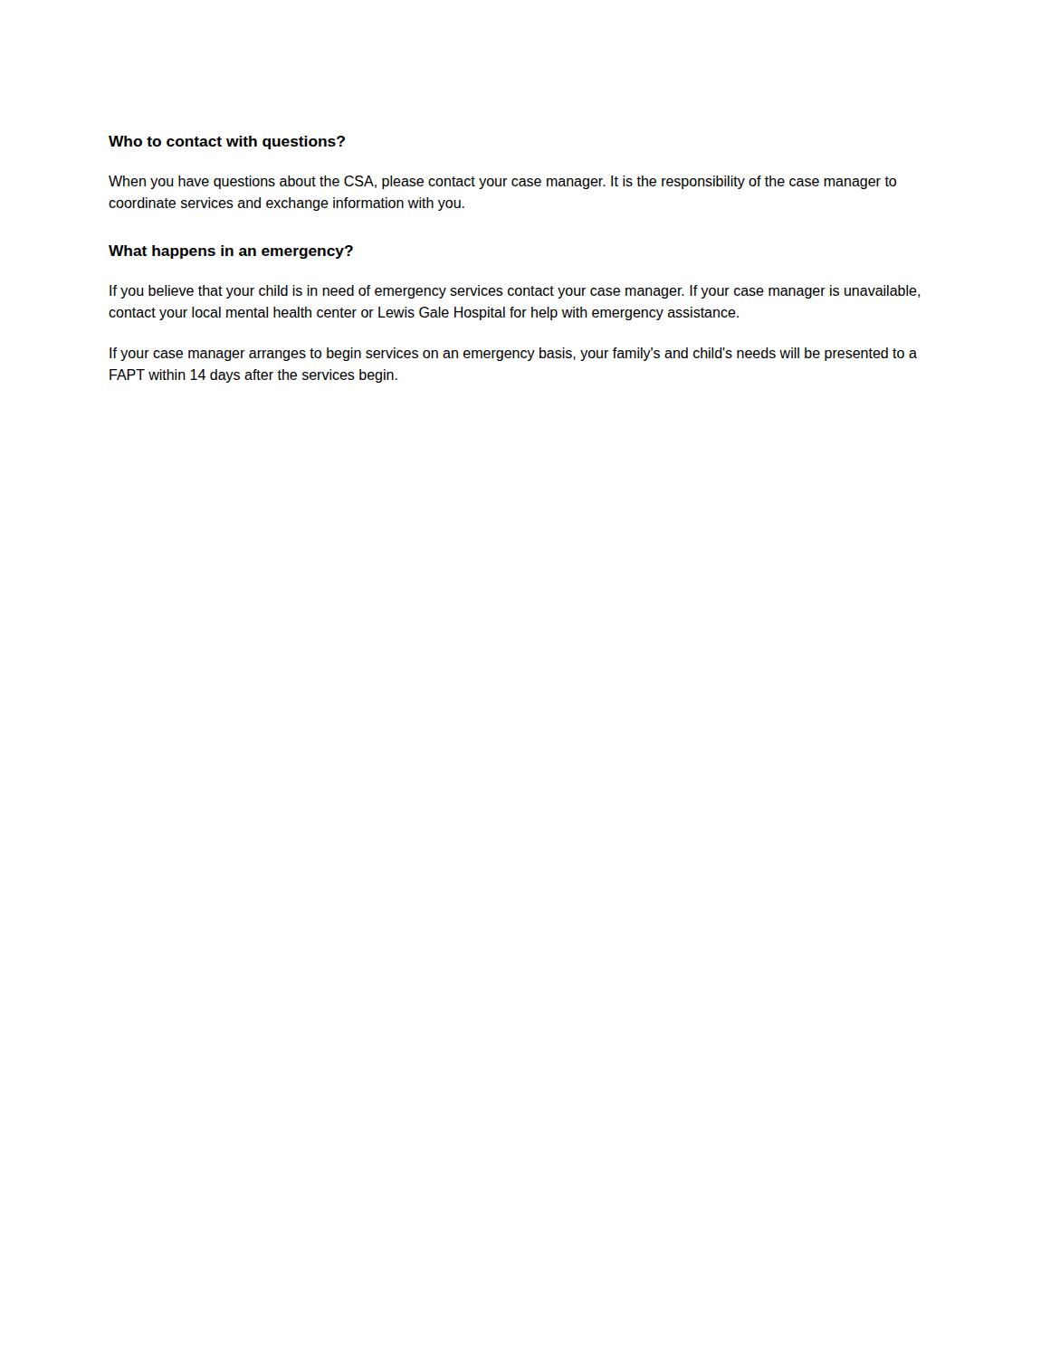Who to contact with questions?
When you have questions about the CSA, please contact your case manager. It is the responsibility of the case manager to coordinate services and exchange information with you.
What happens in an emergency?
If you believe that your child is in need of emergency services contact your case manager. If your case manager is unavailable, contact your local mental health center or Lewis Gale Hospital for help with emergency assistance.
If your case manager arranges to begin services on an emergency basis, your family's and child's needs will be presented to a FAPT within 14 days after the services begin.